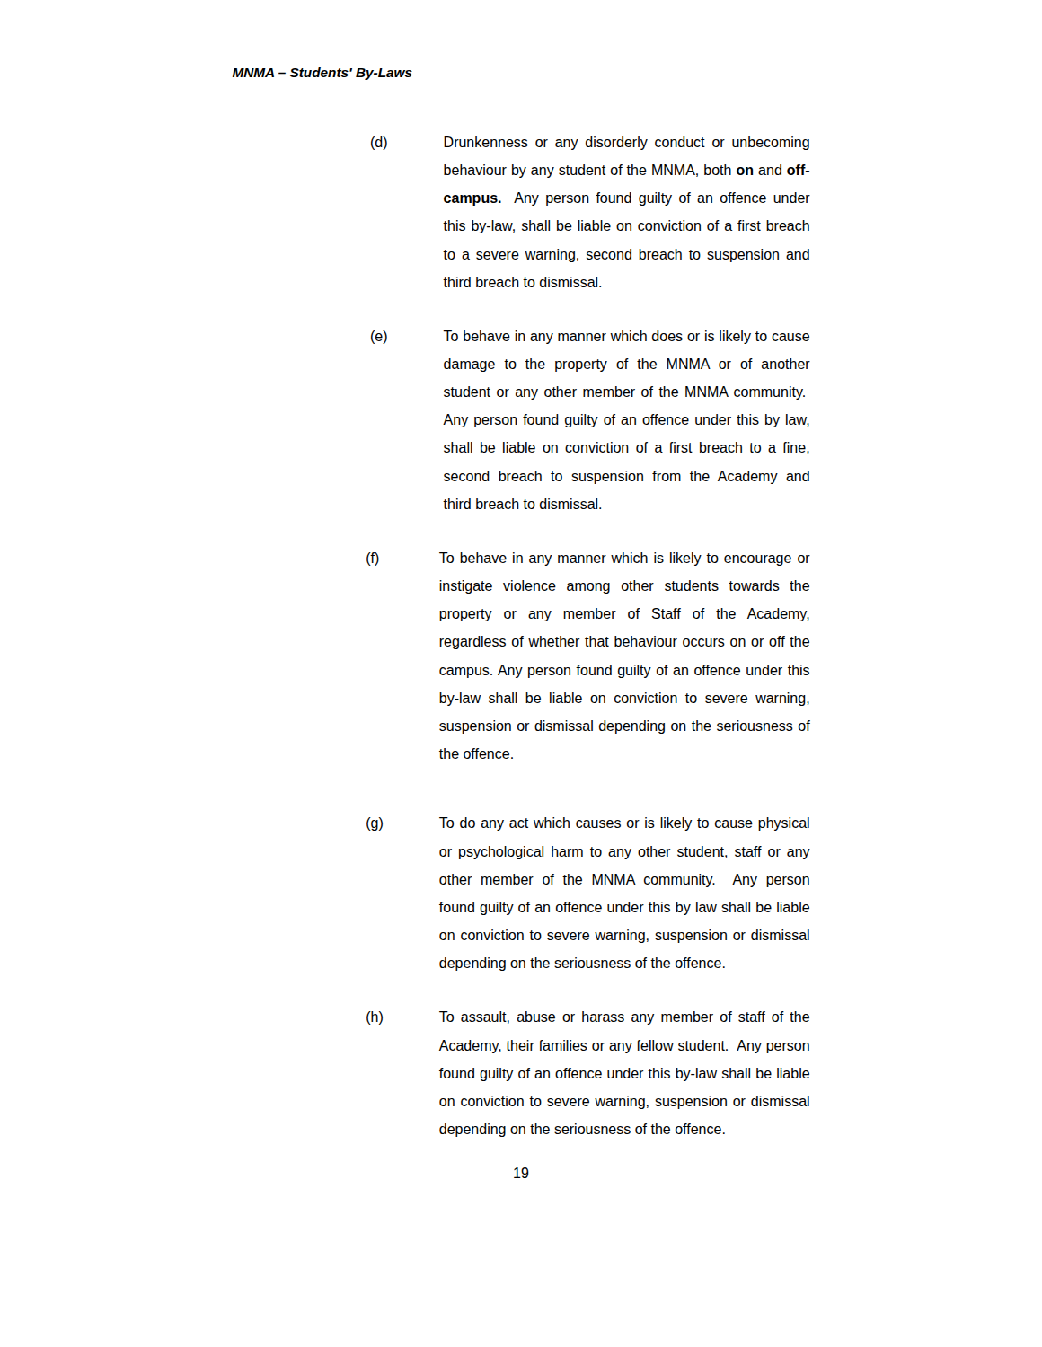MNMA – Students' By-Laws
(d)
Drunkenness or any disorderly conduct or unbecoming behaviour by any student of the MNMA, both on and off-campus. Any person found guilty of an offence under this by-law, shall be liable on conviction of a first breach to a severe warning, second breach to suspension and third breach to dismissal.
(e)
To behave in any manner which does or is likely to cause damage to the property of the MNMA or of another student or any other member of the MNMA community. Any person found guilty of an offence under this by law, shall be liable on conviction of a first breach to a fine, second breach to suspension from the Academy and third breach to dismissal.
(f)
To behave in any manner which is likely to encourage or instigate violence among other students towards the property or any member of Staff of the Academy, regardless of whether that behaviour occurs on or off the campus. Any person found guilty of an offence under this by-law shall be liable on conviction to severe warning, suspension or dismissal depending on the seriousness of the offence.
(g)
To do any act which causes or is likely to cause physical or psychological harm to any other student, staff or any other member of the MNMA community. Any person found guilty of an offence under this by law shall be liable on conviction to severe warning, suspension or dismissal depending on the seriousness of the offence.
(h)
To assault, abuse or harass any member of staff of the Academy, their families or any fellow student. Any person found guilty of an offence under this by-law shall be liable on conviction to severe warning, suspension or dismissal depending on the seriousness of the offence.
19